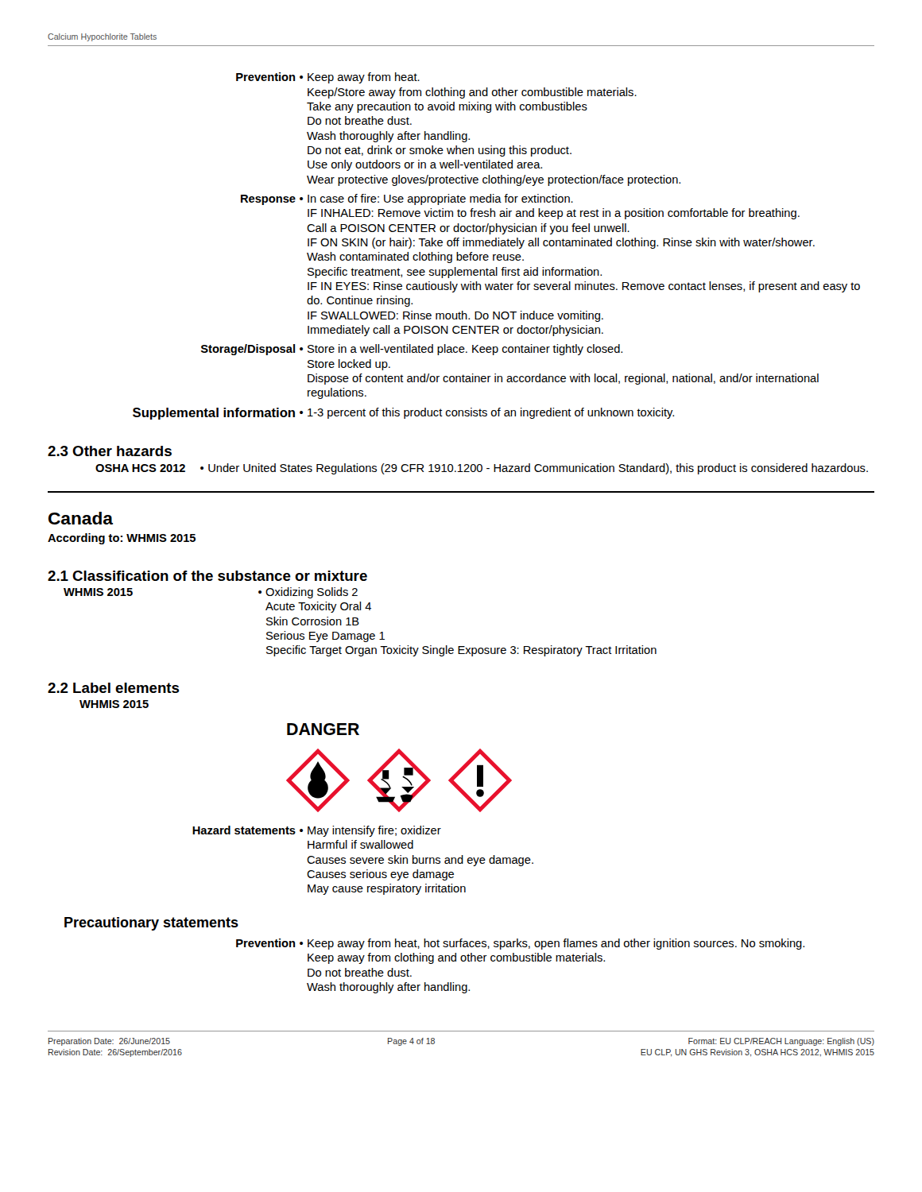Calcium Hypochlorite Tablets
| Prevention | • | Keep away from heat. Keep/Store away from clothing and other combustible materials. Take any precaution to avoid mixing with combustibles Do not breathe dust. Wash thoroughly after handling. Do not eat, drink or smoke when using this product. Use only outdoors or in a well-ventilated area. Wear protective gloves/protective clothing/eye protection/face protection. |
| Response | • | In case of fire: Use appropriate media for extinction. IF INHALED: Remove victim to fresh air and keep at rest in a position comfortable for breathing. Call a POISON CENTER or doctor/physician if you feel unwell. IF ON SKIN (or hair): Take off immediately all contaminated clothing. Rinse skin with water/shower. Wash contaminated clothing before reuse. Specific treatment, see supplemental first aid information. IF IN EYES: Rinse cautiously with water for several minutes. Remove contact lenses, if present and easy to do. Continue rinsing. IF SWALLOWED: Rinse mouth. Do NOT induce vomiting. Immediately call a POISON CENTER or doctor/physician. |
| Storage/Disposal | • | Store in a well-ventilated place. Keep container tightly closed. Store locked up. Dispose of content and/or container in accordance with local, regional, national, and/or international regulations. |
| Supplemental information | • | 1-3 percent of this product consists of an ingredient of unknown toxicity. |
2.3 Other hazards
| OSHA HCS 2012 | • | Under United States Regulations (29 CFR 1910.1200 - Hazard Communication Standard), this product is considered hazardous. |
Canada
According to: WHMIS 2015
2.1 Classification of the substance or mixture
| WHMIS 2015 | • | Oxidizing Solids 2 Acute Toxicity Oral 4 Skin Corrosion 1B Serious Eye Damage 1 Specific Target Organ Toxicity Single Exposure 3: Respiratory Tract Irritation |
2.2 Label elements
WHMIS 2015
DANGER
| Hazard statements | • | May intensify fire; oxidizer Harmful if swallowed Causes severe skin burns and eye damage. Causes serious eye damage May cause respiratory irritation |
Precautionary statements
| Prevention | • | Keep away from heat, hot surfaces, sparks, open flames and other ignition sources. No smoking. Keep away from clothing and other combustible materials. Do not breathe dust. Wash thoroughly after handling. |
Preparation Date: 26/June/2015
Revision Date: 26/September/2016
Page 4 of 18
Format: EU CLP/REACH Language: English (US)
EU CLP, UN GHS Revision 3, OSHA HCS 2012, WHMIS 2015